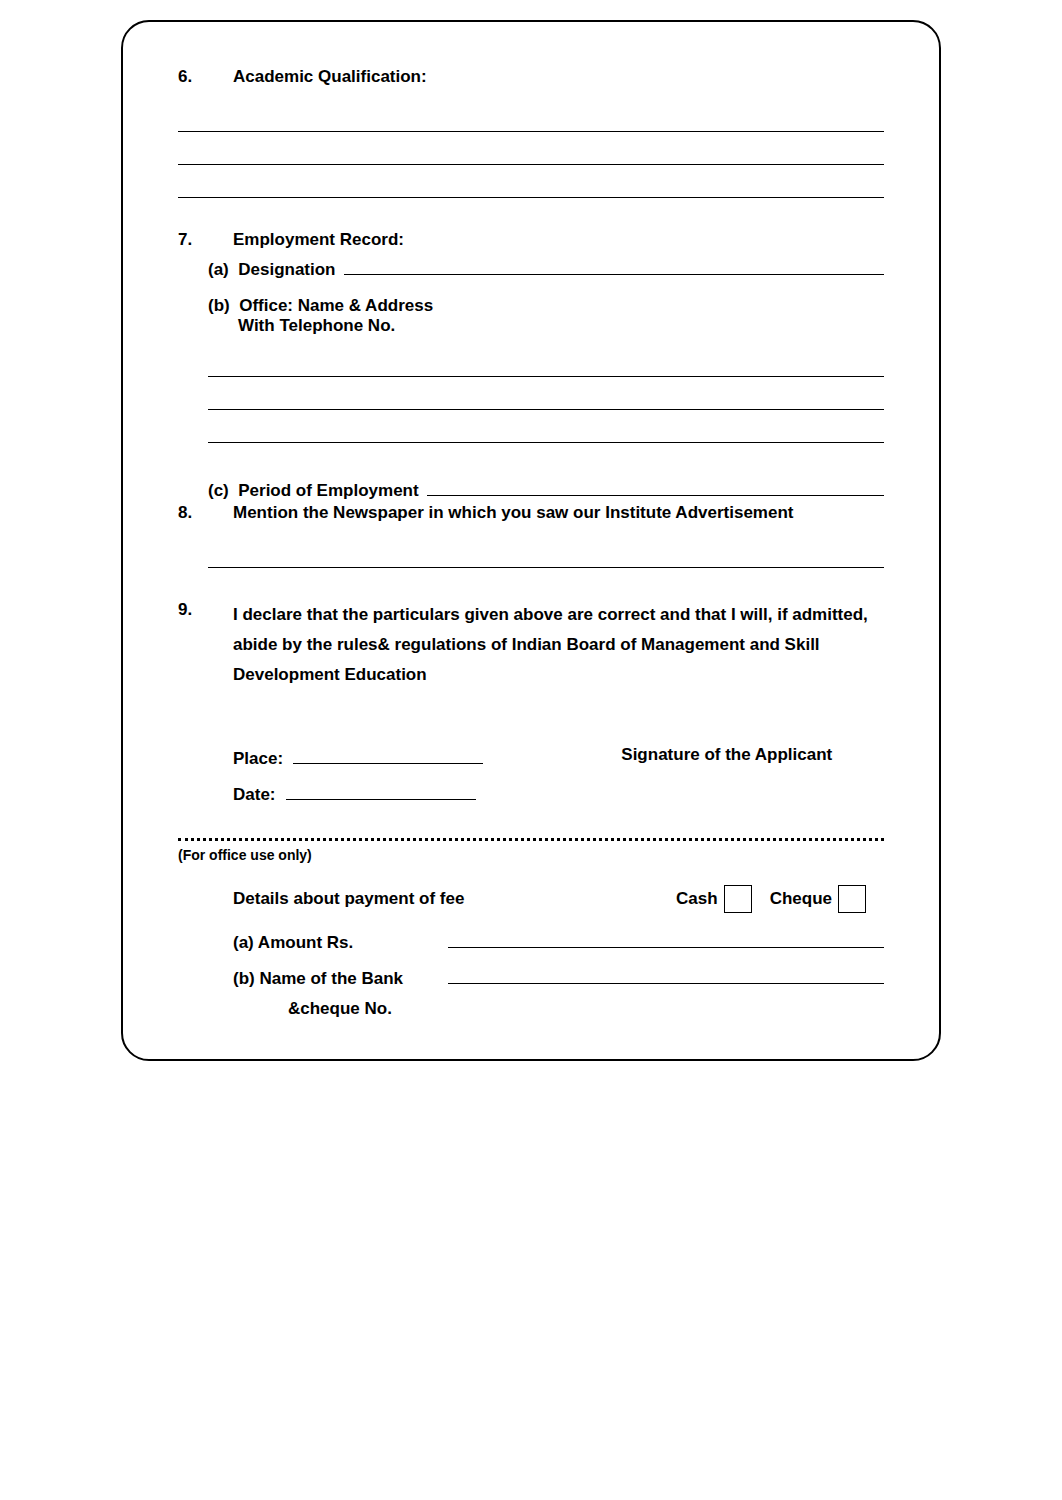6.
Academic Qualification:
7.
Employment Record:
(a) Designation
(b) Office: Name & Address
With Telephone No.
(c) Period of Employment
8.
Mention the Newspaper in which you saw our Institute Advertisement
9.
I declare that the particulars given above are correct and that I will, if admitted, abide by the rules& regulations of Indian Board of Management and Skill Development Education
Place:
Date:
Signature of the Applicant
(For office use only)
Details about payment of fee Cash Cheque
(a) Amount Rs.
(b) Name of the Bank
&cheque No.